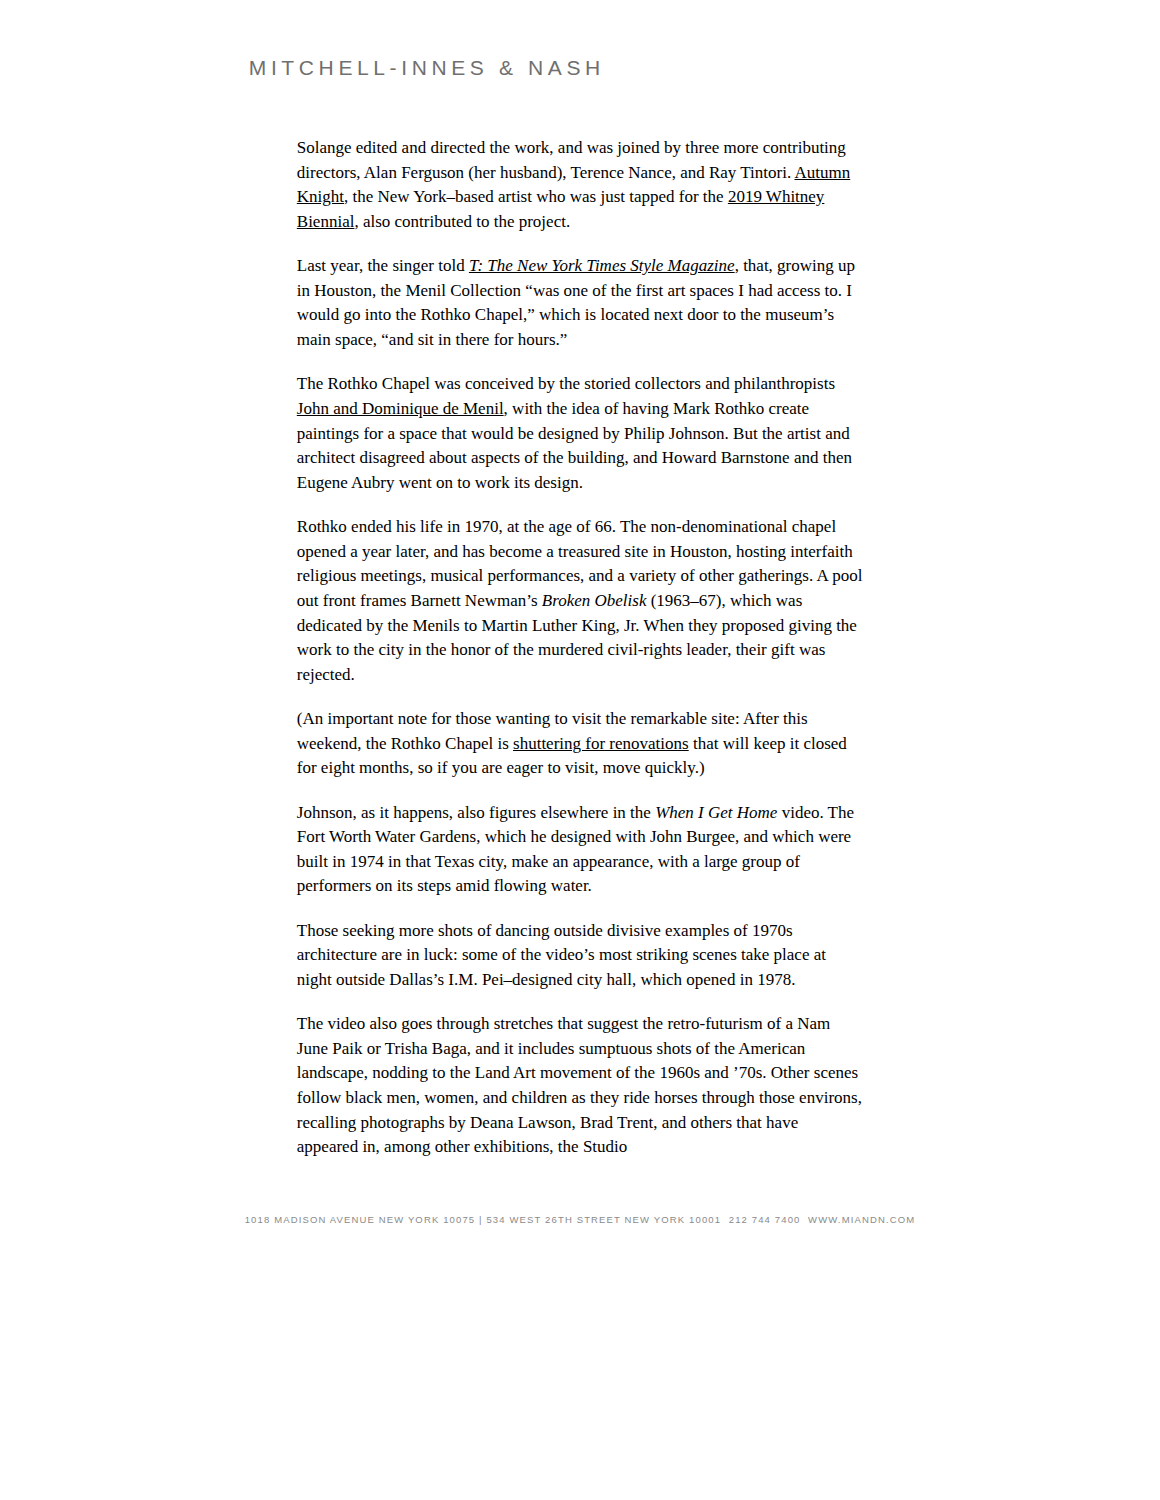MITCHELL-INNES & NASH
Solange edited and directed the work, and was joined by three more contributing directors, Alan Ferguson (her husband), Terence Nance, and Ray Tintori. Autumn Knight, the New York–based artist who was just tapped for the 2019 Whitney Biennial, also contributed to the project.
Last year, the singer told T: The New York Times Style Magazine, that, growing up in Houston, the Menil Collection “was one of the first art spaces I had access to. I would go into the Rothko Chapel,” which is located next door to the museum’s main space, “and sit in there for hours.”
The Rothko Chapel was conceived by the storied collectors and philanthropists John and Dominique de Menil, with the idea of having Mark Rothko create paintings for a space that would be designed by Philip Johnson. But the artist and architect disagreed about aspects of the building, and Howard Barnstone and then Eugene Aubry went on to work its design.
Rothko ended his life in 1970, at the age of 66. The non-denominational chapel opened a year later, and has become a treasured site in Houston, hosting interfaith religious meetings, musical performances, and a variety of other gatherings. A pool out front frames Barnett Newman’s Broken Obelisk (1963–67), which was dedicated by the Menils to Martin Luther King, Jr. When they proposed giving the work to the city in the honor of the murdered civil-rights leader, their gift was rejected.
(An important note for those wanting to visit the remarkable site: After this weekend, the Rothko Chapel is shuttering for renovations that will keep it closed for eight months, so if you are eager to visit, move quickly.)
Johnson, as it happens, also figures elsewhere in the When I Get Home video. The Fort Worth Water Gardens, which he designed with John Burgee, and which were built in 1974 in that Texas city, make an appearance, with a large group of performers on its steps amid flowing water.
Those seeking more shots of dancing outside divisive examples of 1970s architecture are in luck: some of the video’s most striking scenes take place at night outside Dallas’s I.M. Pei–designed city hall, which opened in 1978.
The video also goes through stretches that suggest the retro-futurism of a Nam June Paik or Trisha Baga, and it includes sumptuous shots of the American landscape, nodding to the Land Art movement of the 1960s and ’70s. Other scenes follow black men, women, and children as they ride horses through those environs, recalling photographs by Deana Lawson, Brad Trent, and others that have appeared in, among other exhibitions, the Studio
1018 MADISON AVENUE NEW YORK 10075 | 534 WEST 26TH STREET NEW YORK 10001 212 744 7400 WWW.MIANDN.COM